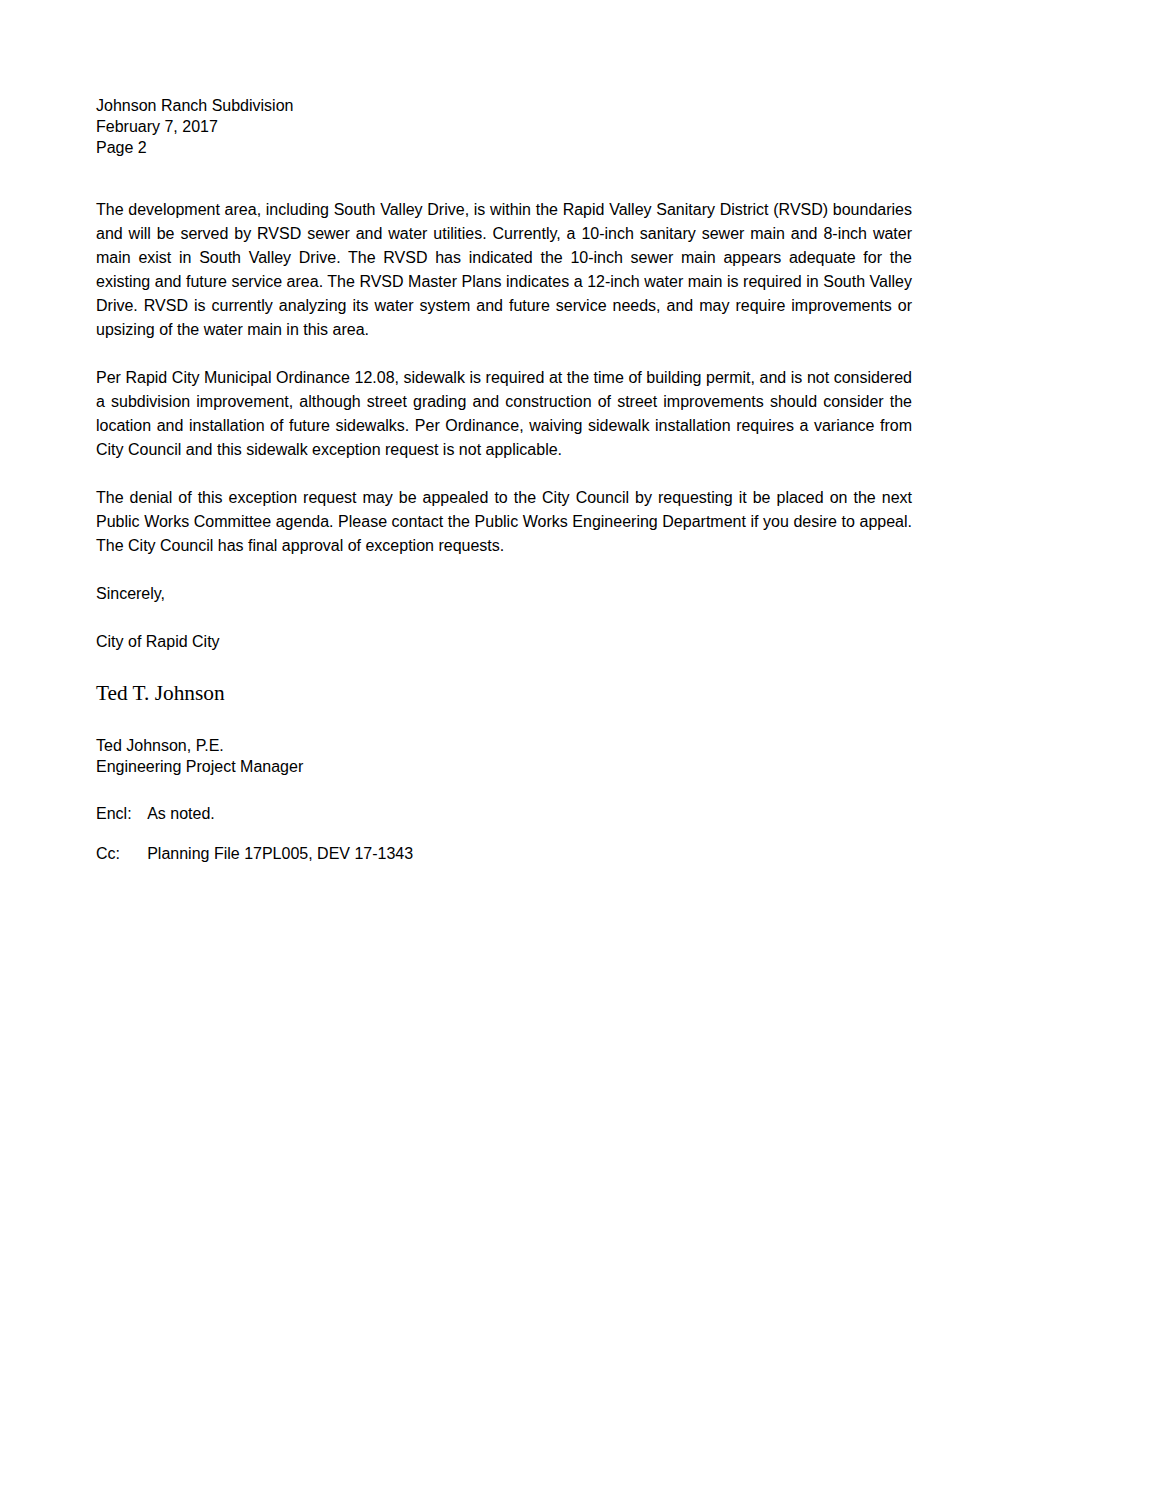Johnson Ranch Subdivision
February 7, 2017
Page 2
The development area, including South Valley Drive, is within the Rapid Valley Sanitary District (RVSD) boundaries and will be served by RVSD sewer and water utilities. Currently, a 10-inch sanitary sewer main and 8-inch water main exist in South Valley Drive. The RVSD has indicated the 10-inch sewer main appears adequate for the existing and future service area. The RVSD Master Plans indicates a 12-inch water main is required in South Valley Drive. RVSD is currently analyzing its water system and future service needs, and may require improvements or upsizing of the water main in this area.
Per Rapid City Municipal Ordinance 12.08, sidewalk is required at the time of building permit, and is not considered a subdivision improvement, although street grading and construction of street improvements should consider the location and installation of future sidewalks. Per Ordinance, waiving sidewalk installation requires a variance from City Council and this sidewalk exception request is not applicable.
The denial of this exception request may be appealed to the City Council by requesting it be placed on the next Public Works Committee agenda. Please contact the Public Works Engineering Department if you desire to appeal. The City Council has final approval of exception requests.
Sincerely,
City of Rapid City
Ted T. Johnson
Ted Johnson, P.E.
Engineering Project Manager
Encl: As noted.
Cc: Planning File 17PL005, DEV 17-1343